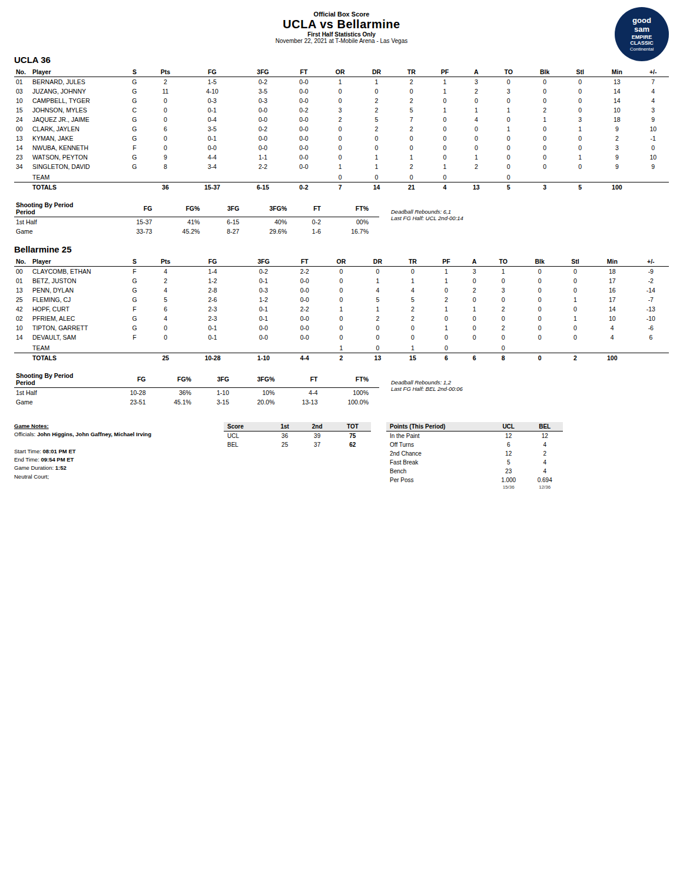good
sam
EMPIRE
CLASSIC
Continental
Official Box Score
UCLA vs Bellarmine
First Half Statistics Only
November 22, 2021 at T-Mobile Arena - Las Vegas
UCLA 36
| No. | Player | S | Pts | FG | 3FG | FT | OR | DR | TR | PF | A | TO | Blk | Stl | Min | +/- |
| --- | --- | --- | --- | --- | --- | --- | --- | --- | --- | --- | --- | --- | --- | --- | --- | --- |
| 01 | BERNARD, JULES | G | 2 | 1-5 | 0-2 | 0-0 | 1 | 1 | 2 | 1 | 3 | 0 | 0 | 0 | 13 | 7 |
| 03 | JUZANG, JOHNNY | G | 11 | 4-10 | 3-5 | 0-0 | 0 | 0 | 0 | 1 | 2 | 3 | 0 | 0 | 14 | 4 |
| 10 | CAMPBELL, TYGER | G | 0 | 0-3 | 0-3 | 0-0 | 0 | 2 | 2 | 0 | 0 | 0 | 0 | 0 | 14 | 4 |
| 15 | JOHNSON, MYLES | C | 0 | 0-1 | 0-0 | 0-2 | 3 | 2 | 5 | 1 | 1 | 1 | 2 | 0 | 10 | 3 |
| 24 | JAQUEZ JR., JAIME | G | 0 | 0-4 | 0-0 | 0-0 | 2 | 5 | 7 | 0 | 4 | 0 | 1 | 3 | 18 | 9 |
| 00 | CLARK, JAYLEN | G | 6 | 3-5 | 0-2 | 0-0 | 0 | 2 | 2 | 0 | 0 | 1 | 0 | 1 | 9 | 10 |
| 13 | KYMAN, JAKE | G | 0 | 0-1 | 0-0 | 0-0 | 0 | 0 | 0 | 0 | 0 | 0 | 0 | 0 | 2 | -1 |
| 14 | NWUBA, KENNETH | F | 0 | 0-0 | 0-0 | 0-0 | 0 | 0 | 0 | 0 | 0 | 0 | 0 | 0 | 3 | 0 |
| 23 | WATSON, PEYTON | G | 9 | 4-4 | 1-1 | 0-0 | 0 | 1 | 1 | 0 | 1 | 0 | 0 | 1 | 9 | 10 |
| 34 | SINGLETON, DAVID | G | 8 | 3-4 | 2-2 | 0-0 | 1 | 1 | 2 | 1 | 2 | 0 | 0 | 0 | 9 | 9 |
| | TEAM | | | | | | 0 | 0 | 0 | 0 | | 0 | | | | |
| | TOTALS | | 36 | 15-37 | 6-15 | 0-2 | 7 | 14 | 21 | 4 | 13 | 5 | 3 | 5 | 100 | |
| Shooting By Period Period | FG | FG% | 3FG | 3FG% | FT | FT% |
| --- | --- | --- | --- | --- | --- | --- |
| 1st Half | 15-37 | 41% | 6-15 | 40% | 0-2 | 00% |
| Game | 33-73 | 45.2% | 8-27 | 29.6% | 1-6 | 16.7% |
Deadball Rebounds: 6,1
Last FG Half: UCL 2nd-00:14
Bellarmine 25
| No. | Player | S | Pts | FG | 3FG | FT | OR | DR | TR | PF | A | TO | Blk | Stl | Min | +/- |
| --- | --- | --- | --- | --- | --- | --- | --- | --- | --- | --- | --- | --- | --- | --- | --- | --- |
| 00 | CLAYCOMB, ETHAN | F | 4 | 1-4 | 0-2 | 2-2 | 0 | 0 | 0 | 1 | 3 | 1 | 0 | 0 | 18 | -9 |
| 01 | BETZ, JUSTON | G | 2 | 1-2 | 0-1 | 0-0 | 0 | 1 | 1 | 1 | 0 | 0 | 0 | 0 | 17 | -2 |
| 13 | PENN, DYLAN | G | 4 | 2-8 | 0-3 | 0-0 | 0 | 4 | 4 | 0 | 2 | 3 | 0 | 0 | 16 | -14 |
| 25 | FLEMING, CJ | G | 5 | 2-6 | 1-2 | 0-0 | 0 | 5 | 5 | 2 | 0 | 0 | 0 | 1 | 17 | -7 |
| 42 | HOPF, CURT | F | 6 | 2-3 | 0-1 | 2-2 | 1 | 1 | 2 | 1 | 1 | 2 | 0 | 0 | 14 | -13 |
| 02 | PFRIEM, ALEC | G | 4 | 2-3 | 0-1 | 0-0 | 0 | 2 | 2 | 0 | 0 | 0 | 0 | 1 | 10 | -10 |
| 10 | TIPTON, GARRETT | G | 0 | 0-1 | 0-0 | 0-0 | 0 | 0 | 0 | 1 | 0 | 2 | 0 | 0 | 4 | -6 |
| 14 | DEVAULT, SAM | F | 0 | 0-1 | 0-0 | 0-0 | 0 | 0 | 0 | 0 | 0 | 0 | 0 | 0 | 4 | 6 |
| | TEAM | | | | | | 1 | 0 | 1 | 0 | | 0 | | | | |
| | TOTALS | | 25 | 10-28 | 1-10 | 4-4 | 2 | 13 | 15 | 6 | 6 | 8 | 0 | 2 | 100 | |
| Shooting By Period Period | FG | FG% | 3FG | 3FG% | FT | FT% |
| --- | --- | --- | --- | --- | --- | --- |
| 1st Half | 10-28 | 36% | 1-10 | 10% | 4-4 | 100% |
| Game | 23-51 | 45.1% | 3-15 | 20.0% | 13-13 | 100.0% |
Deadball Rebounds: 1,2
Last FG Half: BEL 2nd-00:06
Game Notes:
Officials: John Higgins, John Gaffney, Michael Irving
Start Time: 08:01 PM ET
End Time: 09:54 PM ET
Game Duration: 1:52
Neutral Court;
| Score | 1st | 2nd | TOT |
| --- | --- | --- | --- |
| UCL | 36 | 39 | 75 |
| BEL | 25 | 37 | 62 |
| Points (This Period) | UCL | BEL |
| --- | --- | --- |
| In the Paint | 12 | 12 |
| Off Turns | 6 | 4 |
| 2nd Chance | 12 | 2 |
| Fast Break | 5 | 4 |
| Bench | 23 | 4 |
| Per Poss | 1.000 15/36 | 0.694 12/36 |